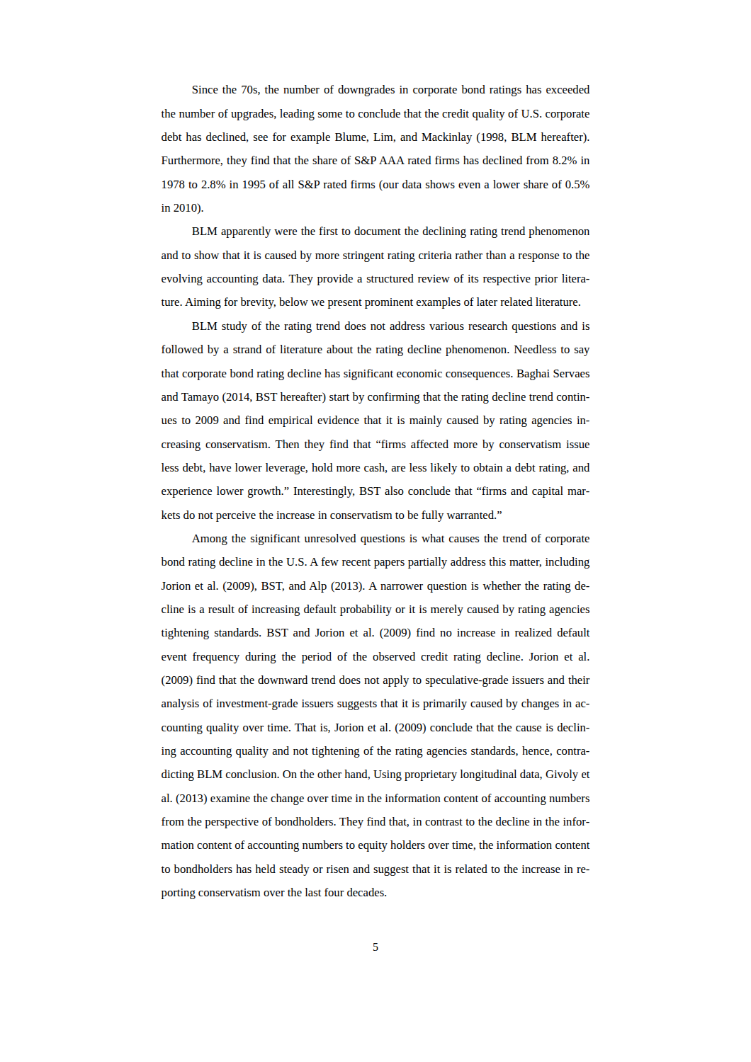Since the 70s, the number of downgrades in corporate bond ratings has exceeded the number of upgrades, leading some to conclude that the credit quality of U.S. corporate debt has declined, see for example Blume, Lim, and Mackinlay (1998, BLM hereafter). Furthermore, they find that the share of S&P AAA rated firms has declined from 8.2% in 1978 to 2.8% in 1995 of all S&P rated firms (our data shows even a lower share of 0.5% in 2010).
BLM apparently were the first to document the declining rating trend phenomenon and to show that it is caused by more stringent rating criteria rather than a response to the evolving accounting data. They provide a structured review of its respective prior literature. Aiming for brevity, below we present prominent examples of later related literature.
BLM study of the rating trend does not address various research questions and is followed by a strand of literature about the rating decline phenomenon. Needless to say that corporate bond rating decline has significant economic consequences. Baghai Servaes and Tamayo (2014, BST hereafter) start by confirming that the rating decline trend continues to 2009 and find empirical evidence that it is mainly caused by rating agencies increasing conservatism. Then they find that “firms affected more by conservatism issue less debt, have lower leverage, hold more cash, are less likely to obtain a debt rating, and experience lower growth.” Interestingly, BST also conclude that “firms and capital markets do not perceive the increase in conservatism to be fully warranted.”
Among the significant unresolved questions is what causes the trend of corporate bond rating decline in the U.S. A few recent papers partially address this matter, including Jorion et al. (2009), BST, and Alp (2013). A narrower question is whether the rating decline is a result of increasing default probability or it is merely caused by rating agencies tightening standards. BST and Jorion et al. (2009) find no increase in realized default event frequency during the period of the observed credit rating decline. Jorion et al. (2009) find that the downward trend does not apply to speculative-grade issuers and their analysis of investment-grade issuers suggests that it is primarily caused by changes in accounting quality over time. That is, Jorion et al. (2009) conclude that the cause is declining accounting quality and not tightening of the rating agencies standards, hence, contradicting BLM conclusion. On the other hand, Using proprietary longitudinal data, Givoly et al. (2013) examine the change over time in the information content of accounting numbers from the perspective of bondholders. They find that, in contrast to the decline in the information content of accounting numbers to equity holders over time, the information content to bondholders has held steady or risen and suggest that it is related to the increase in reporting conservatism over the last four decades.
5